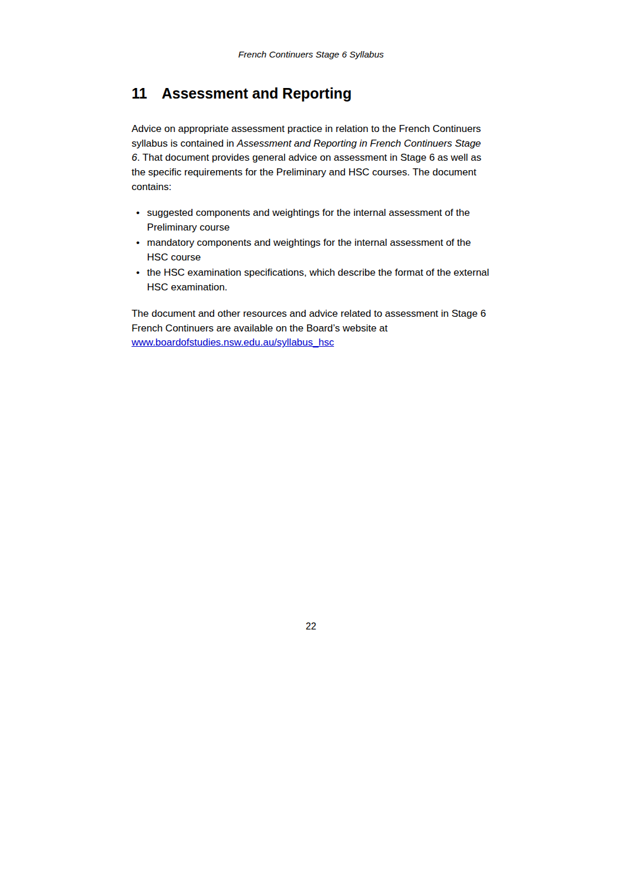French Continuers Stage 6 Syllabus
11 Assessment and Reporting
Advice on appropriate assessment practice in relation to the French Continuers syllabus is contained in Assessment and Reporting in French Continuers Stage 6. That document provides general advice on assessment in Stage 6 as well as the specific requirements for the Preliminary and HSC courses. The document contains:
suggested components and weightings for the internal assessment of the Preliminary course
mandatory components and weightings for the internal assessment of the HSC course
the HSC examination specifications, which describe the format of the external HSC examination.
The document and other resources and advice related to assessment in Stage 6 French Continuers are available on the Board’s website at www.boardofstudies.nsw.edu.au/syllabus_hsc
22